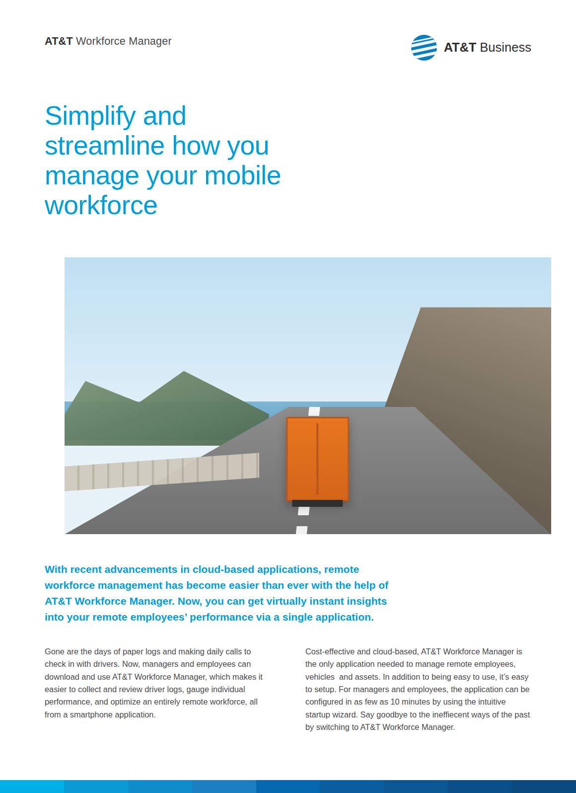AT&T Workforce Manager
AT&T Business
Simplify and streamline how you manage your mobile workforce
With recent advancements in cloud-based applications, remote workforce management has become easier than ever with the help of AT&T Workforce Manager. Now, you can get virtually instant insights into your remote employees’ performance via a single application.
Gone are the days of paper logs and making daily calls to check in with drivers. Now, managers and employees can download and use AT&T Workforce Manager, which makes it easier to collect and review driver logs, gauge individual performance, and optimize an entirely remote workforce, all from a smartphone application.
Cost-effective and cloud-based, AT&T Workforce Manager is the only application needed to manage remote employees, vehicles and assets. In addition to being easy to use, it’s easy to setup. For managers and employees, the application can be configured in as few as 10 minutes by using the intuitive startup wizard. Say goodbye to the ineffiecent ways of the past by switching to AT&T Workforce Manager.